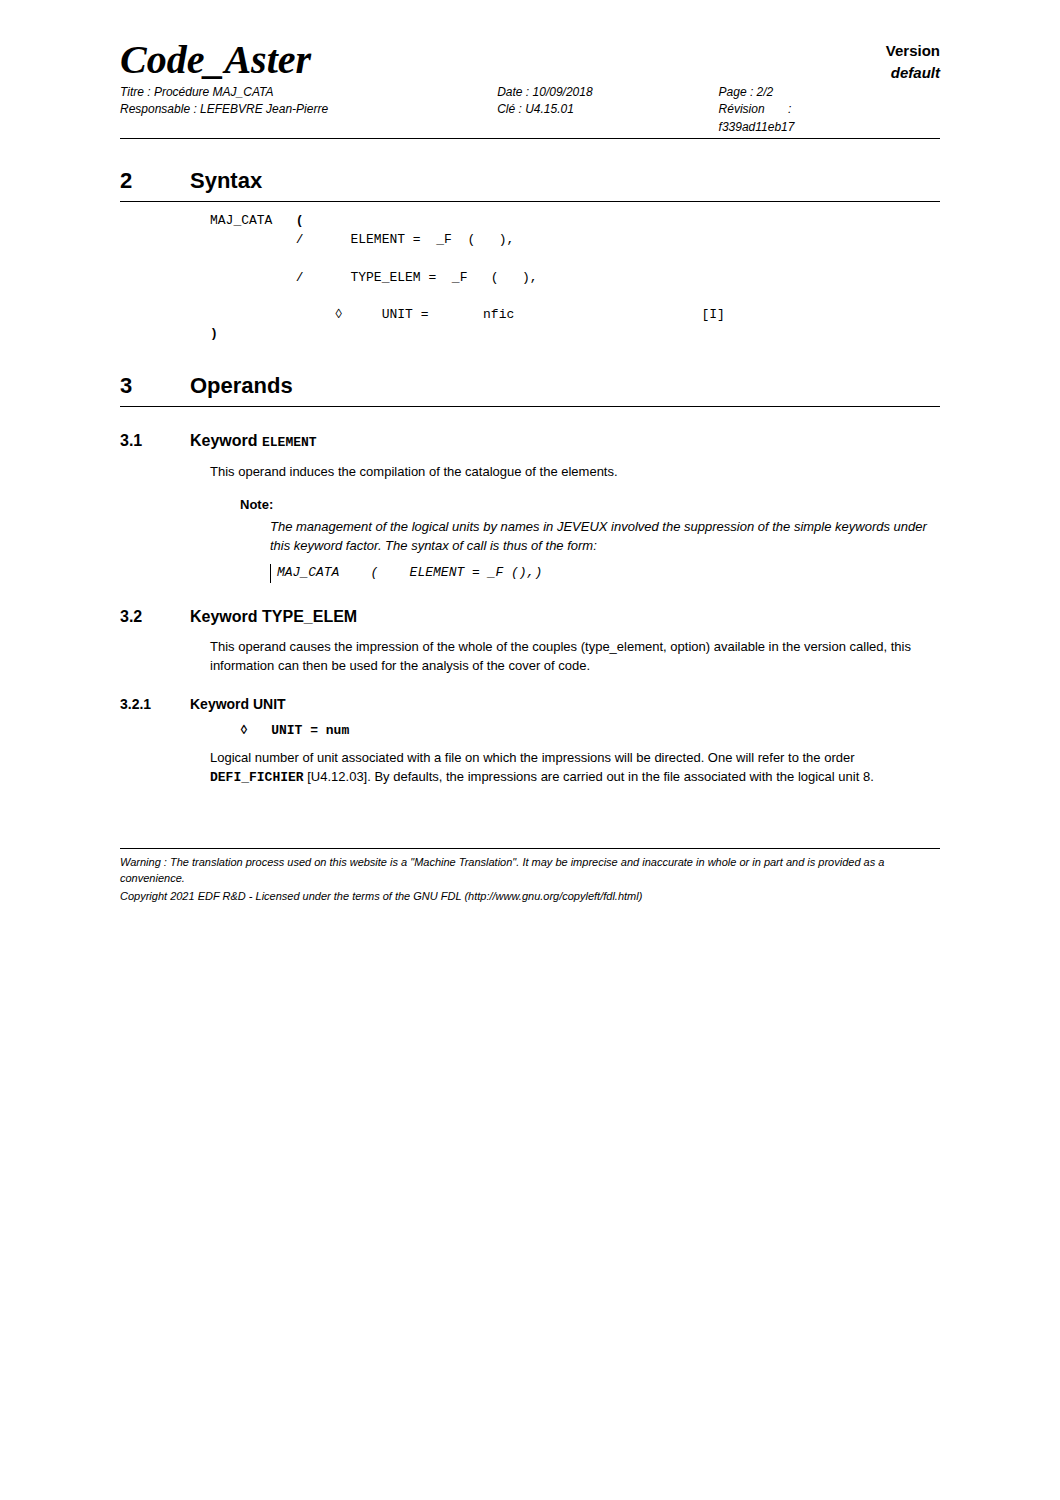Version
default
Code_Aster
| Titre : Procédure MAJ_CATA | Date : 10/09/2018 | Page : 2/2 |
| Responsable : LEFEBVRE Jean-Pierre | Clé : U4.15.01 | Révision : |
| | | f339ad11eb17 |
2 Syntax
MAJ_CATA   (
           /      ELEMENT =  _F  (   ),

           /      TYPE_ELEM =  _F   (   ),

                ◊     UNIT =       nfic                        [I]
)
3 Operands
3.1 Keyword ELEMENT
This operand induces the compilation of the catalogue of the elements.
Note:
The management of the logical units by names in JEVEUX involved the suppression of the simple keywords under this keyword factor. The syntax of call is thus of the form:
MAJ_CATA ( ELEMENT = _F (),)
3.2 Keyword TYPE_ELEM
This operand causes the impression of the whole of the couples (type_element, option) available in the version called, this information can then be used for the analysis of the cover of code.
3.2.1 Keyword UNIT
◊ UNIT = num
Logical number of unit associated with a file on which the impressions will be directed. One will refer to the order DEFI_FICHIER [U4.12.03]. By defaults, the impressions are carried out in the file associated with the logical unit 8.
Warning : The translation process used on this website is a "Machine Translation". It may be imprecise and inaccurate in whole or in part and is provided as a convenience.
Copyright 2021 EDF R&D - Licensed under the terms of the GNU FDL (http://www.gnu.org/copyleft/fdl.html)